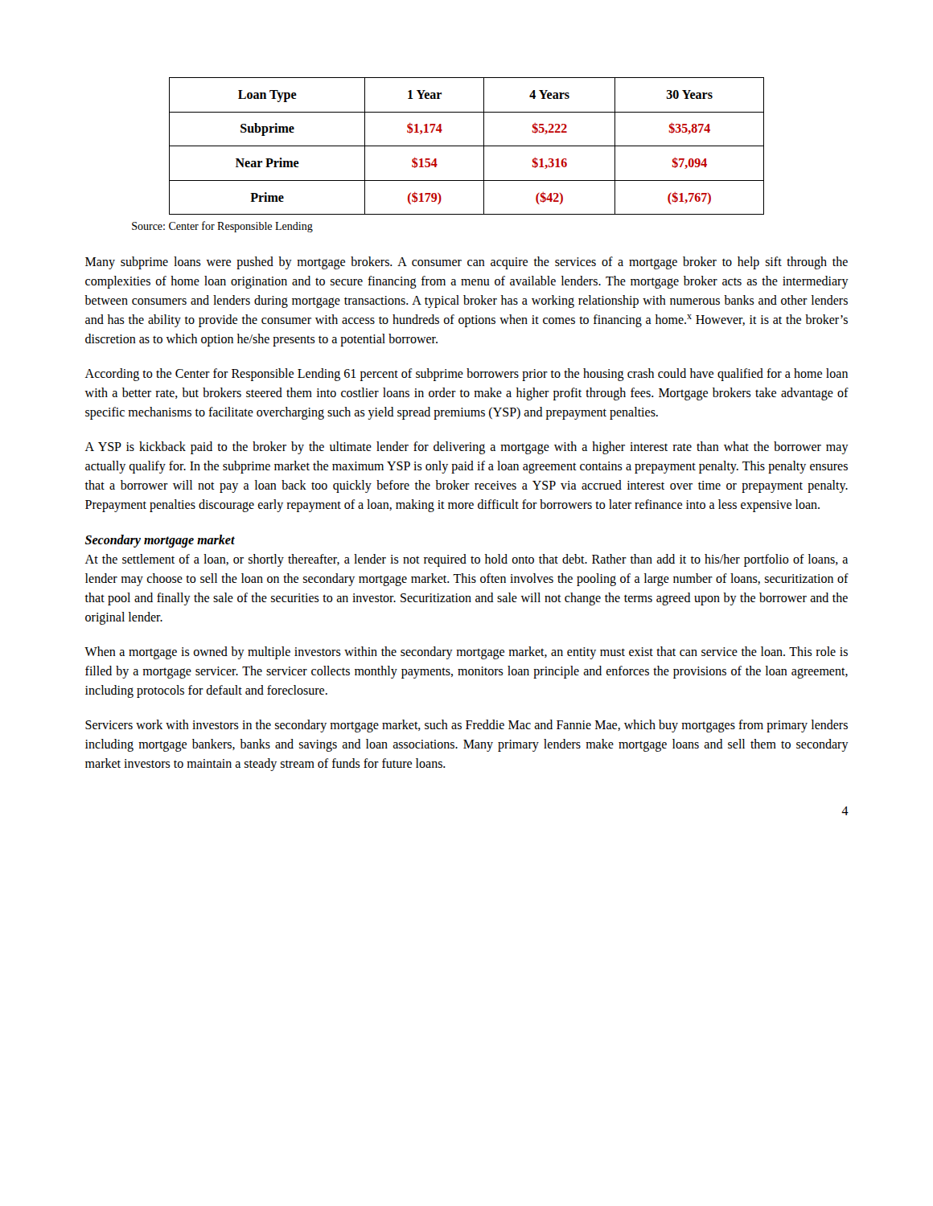| Loan Type | 1 Year | 4 Years | 30 Years |
| --- | --- | --- | --- |
| Subprime | $1,174 | $5,222 | $35,874 |
| Near Prime | $154 | $1,316 | $7,094 |
| Prime | ($179) | ($42) | ($1,767) |
Source: Center for Responsible Lending
Many subprime loans were pushed by mortgage brokers. A consumer can acquire the services of a mortgage broker to help sift through the complexities of home loan origination and to secure financing from a menu of available lenders. The mortgage broker acts as the intermediary between consumers and lenders during mortgage transactions. A typical broker has a working relationship with numerous banks and other lenders and has the ability to provide the consumer with access to hundreds of options when it comes to financing a home.x However, it is at the broker’s discretion as to which option he/she presents to a potential borrower.
According to the Center for Responsible Lending 61 percent of subprime borrowers prior to the housing crash could have qualified for a home loan with a better rate, but brokers steered them into costlier loans in order to make a higher profit through fees. Mortgage brokers take advantage of specific mechanisms to facilitate overcharging such as yield spread premiums (YSP) and prepayment penalties.
A YSP is kickback paid to the broker by the ultimate lender for delivering a mortgage with a higher interest rate than what the borrower may actually qualify for. In the subprime market the maximum YSP is only paid if a loan agreement contains a prepayment penalty. This penalty ensures that a borrower will not pay a loan back too quickly before the broker receives a YSP via accrued interest over time or prepayment penalty. Prepayment penalties discourage early repayment of a loan, making it more difficult for borrowers to later refinance into a less expensive loan.
Secondary mortgage market
At the settlement of a loan, or shortly thereafter, a lender is not required to hold onto that debt. Rather than add it to his/her portfolio of loans, a lender may choose to sell the loan on the secondary mortgage market. This often involves the pooling of a large number of loans, securitization of that pool and finally the sale of the securities to an investor. Securitization and sale will not change the terms agreed upon by the borrower and the original lender.
When a mortgage is owned by multiple investors within the secondary mortgage market, an entity must exist that can service the loan. This role is filled by a mortgage servicer. The servicer collects monthly payments, monitors loan principle and enforces the provisions of the loan agreement, including protocols for default and foreclosure.
Servicers work with investors in the secondary mortgage market, such as Freddie Mac and Fannie Mae, which buy mortgages from primary lenders including mortgage bankers, banks and savings and loan associations. Many primary lenders make mortgage loans and sell them to secondary market investors to maintain a steady stream of funds for future loans.
4